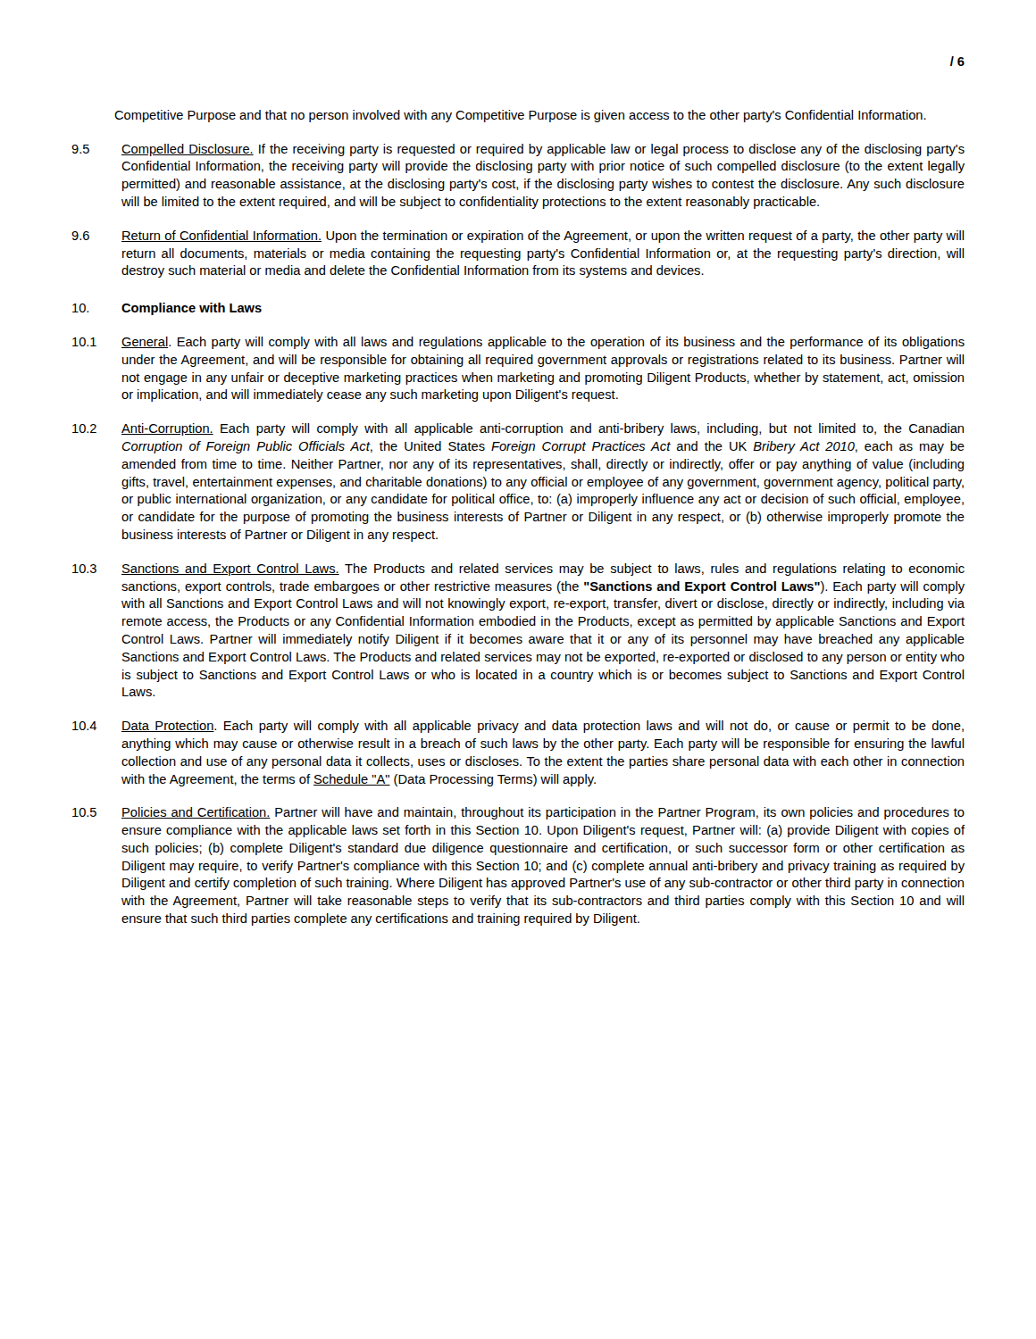/ 6
Competitive Purpose and that no person involved with any Competitive Purpose is given access to the other party's Confidential Information.
9.5
Compelled Disclosure. If the receiving party is requested or required by applicable law or legal process to disclose any of the disclosing party's Confidential Information, the receiving party will provide the disclosing party with prior notice of such compelled disclosure (to the extent legally permitted) and reasonable assistance, at the disclosing party's cost, if the disclosing party wishes to contest the disclosure. Any such disclosure will be limited to the extent required, and will be subject to confidentiality protections to the extent reasonably practicable.
9.6
Return of Confidential Information. Upon the termination or expiration of the Agreement, or upon the written request of a party, the other party will return all documents, materials or media containing the requesting party's Confidential Information or, at the requesting party's direction, will destroy such material or media and delete the Confidential Information from its systems and devices.
10.
Compliance with Laws
10.1
General. Each party will comply with all laws and regulations applicable to the operation of its business and the performance of its obligations under the Agreement, and will be responsible for obtaining all required government approvals or registrations related to its business. Partner will not engage in any unfair or deceptive marketing practices when marketing and promoting Diligent Products, whether by statement, act, omission or implication, and will immediately cease any such marketing upon Diligent's request.
10.2
Anti-Corruption. Each party will comply with all applicable anti-corruption and anti-bribery laws, including, but not limited to, the Canadian Corruption of Foreign Public Officials Act, the United States Foreign Corrupt Practices Act and the UK Bribery Act 2010, each as may be amended from time to time. Neither Partner, nor any of its representatives, shall, directly or indirectly, offer or pay anything of value (including gifts, travel, entertainment expenses, and charitable donations) to any official or employee of any government, government agency, political party, or public international organization, or any candidate for political office, to: (a) improperly influence any act or decision of such official, employee, or candidate for the purpose of promoting the business interests of Partner or Diligent in any respect, or (b) otherwise improperly promote the business interests of Partner or Diligent in any respect.
10.3
Sanctions and Export Control Laws. The Products and related services may be subject to laws, rules and regulations relating to economic sanctions, export controls, trade embargoes or other restrictive measures (the "Sanctions and Export Control Laws"). Each party will comply with all Sanctions and Export Control Laws and will not knowingly export, re-export, transfer, divert or disclose, directly or indirectly, including via remote access, the Products or any Confidential Information embodied in the Products, except as permitted by applicable Sanctions and Export Control Laws. Partner will immediately notify Diligent if it becomes aware that it or any of its personnel may have breached any applicable Sanctions and Export Control Laws. The Products and related services may not be exported, re-exported or disclosed to any person or entity who is subject to Sanctions and Export Control Laws or who is located in a country which is or becomes subject to Sanctions and Export Control Laws.
10.4
Data Protection. Each party will comply with all applicable privacy and data protection laws and will not do, or cause or permit to be done, anything which may cause or otherwise result in a breach of such laws by the other party. Each party will be responsible for ensuring the lawful collection and use of any personal data it collects, uses or discloses. To the extent the parties share personal data with each other in connection with the Agreement, the terms of Schedule "A" (Data Processing Terms) will apply.
10.5
Policies and Certification. Partner will have and maintain, throughout its participation in the Partner Program, its own policies and procedures to ensure compliance with the applicable laws set forth in this Section 10. Upon Diligent's request, Partner will: (a) provide Diligent with copies of such policies; (b) complete Diligent's standard due diligence questionnaire and certification, or such successor form or other certification as Diligent may require, to verify Partner's compliance with this Section 10; and (c) complete annual anti-bribery and privacy training as required by Diligent and certify completion of such training. Where Diligent has approved Partner's use of any sub-contractor or other third party in connection with the Agreement, Partner will take reasonable steps to verify that its sub-contractors and third parties comply with this Section 10 and will ensure that such third parties complete any certifications and training required by Diligent.